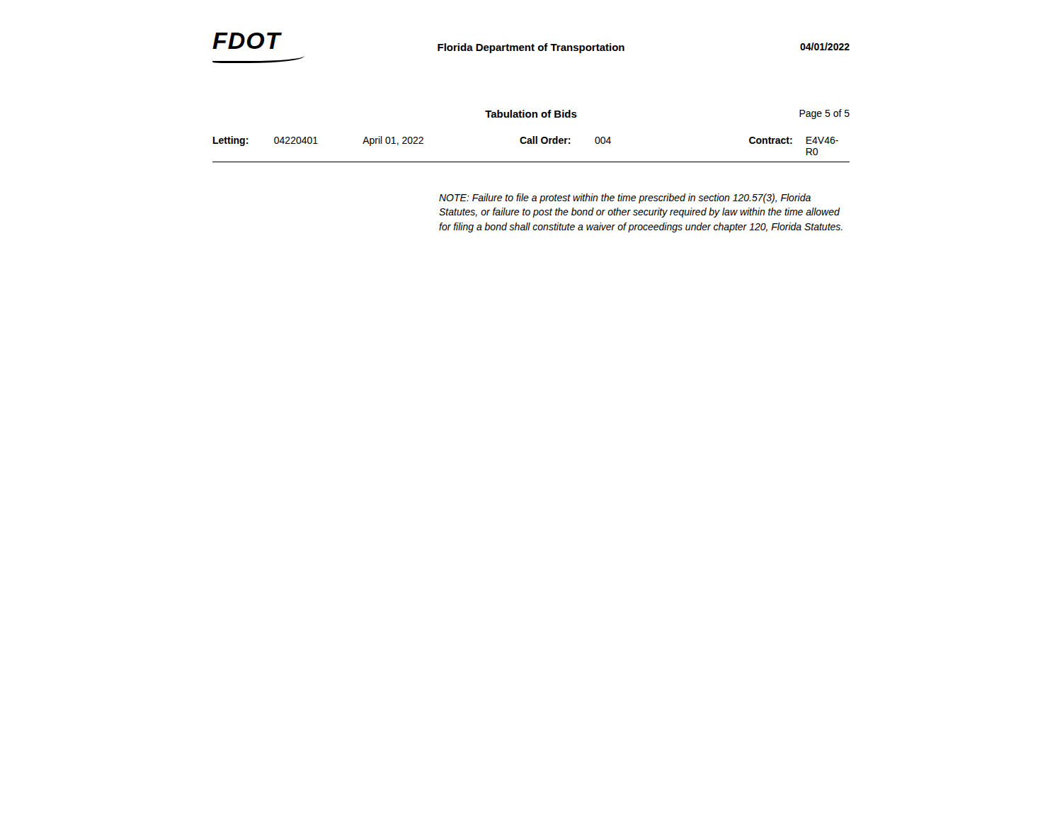FDOT
Florida Department of Transportation
04/01/2022
Tabulation of Bids
Page 5 of 5
Letting: 04220401 April 01, 2022 Call Order: 004 Contract: E4V46-R0
NOTE: Failure to file a protest within the time prescribed in section 120.57(3), Florida Statutes, or failure to post the bond or other security required by law within the time allowed for filing a bond shall constitute a waiver of proceedings under chapter 120, Florida Statutes.